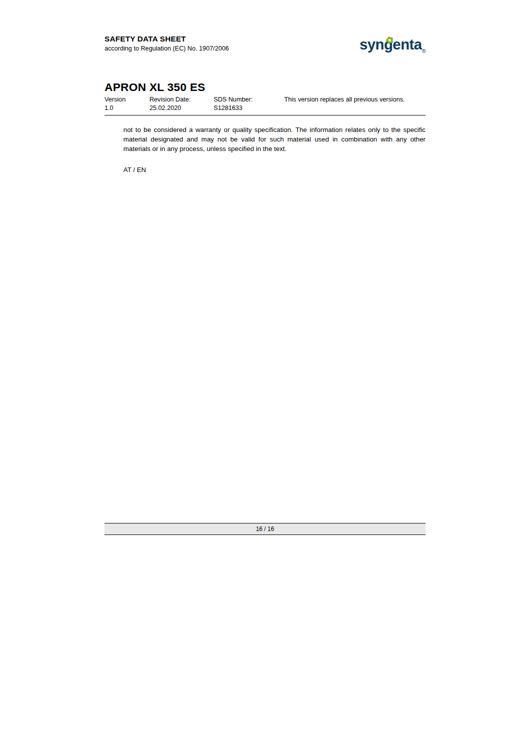SAFETY DATA SHEET
according to Regulation (EC) No. 1907/2006
syn✿genta®
APRON XL 350 ES
| Version 1.0 | Revision Date: 25.02.2020 | SDS Number: S1281633 | This version replaces all previous versions. |
not to be considered a warranty or quality specification. The information relates only to the specific material designated and may not be valid for such material used in combination with any other materials or in any process, unless specified in the text.
AT / EN
16 / 16